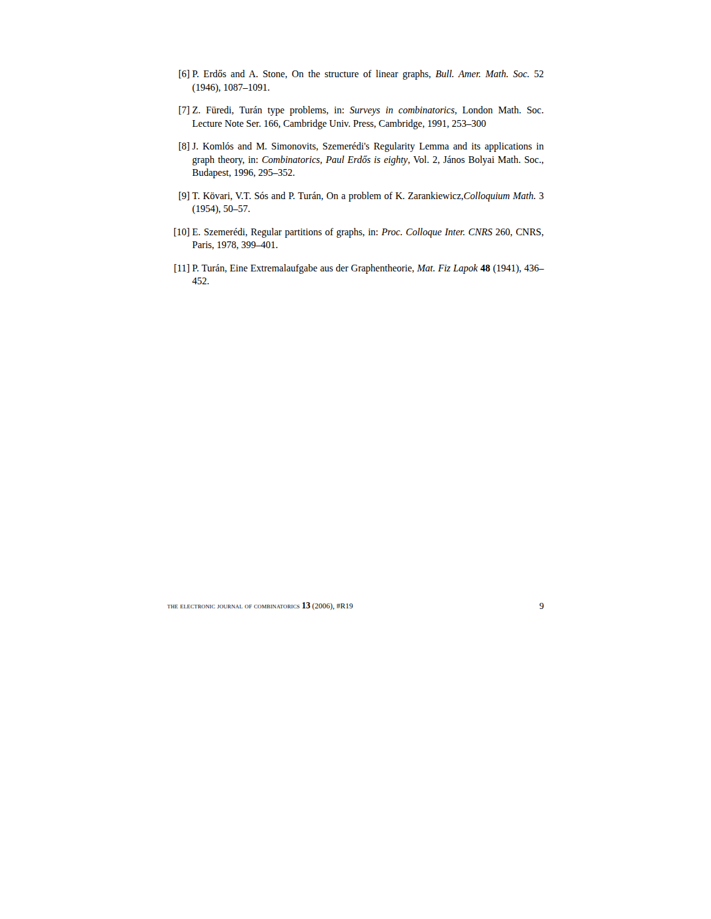[6] P. Erdős and A. Stone, On the structure of linear graphs, Bull. Amer. Math. Soc. 52 (1946), 1087–1091.
[7] Z. Füredi, Turán type problems, in: Surveys in combinatorics, London Math. Soc. Lecture Note Ser. 166, Cambridge Univ. Press, Cambridge, 1991, 253–300
[8] J. Komlós and M. Simonovits, Szemerédi's Regularity Lemma and its applications in graph theory, in: Combinatorics, Paul Erdős is eighty, Vol. 2, János Bolyai Math. Soc., Budapest, 1996, 295–352.
[9] T. Kövari, V.T. Sós and P. Turán, On a problem of K. Zarankiewicz,Colloquium Math. 3 (1954), 50–57.
[10] E. Szemerédi, Regular partitions of graphs, in: Proc. Colloque Inter. CNRS 260, CNRS, Paris, 1978, 399–401.
[11] P. Turán, Eine Extremalaufgabe aus der Graphentheorie, Mat. Fiz Lapok 48 (1941), 436–452.
9 the electronic journal of combinatorics 13 (2006), #R19